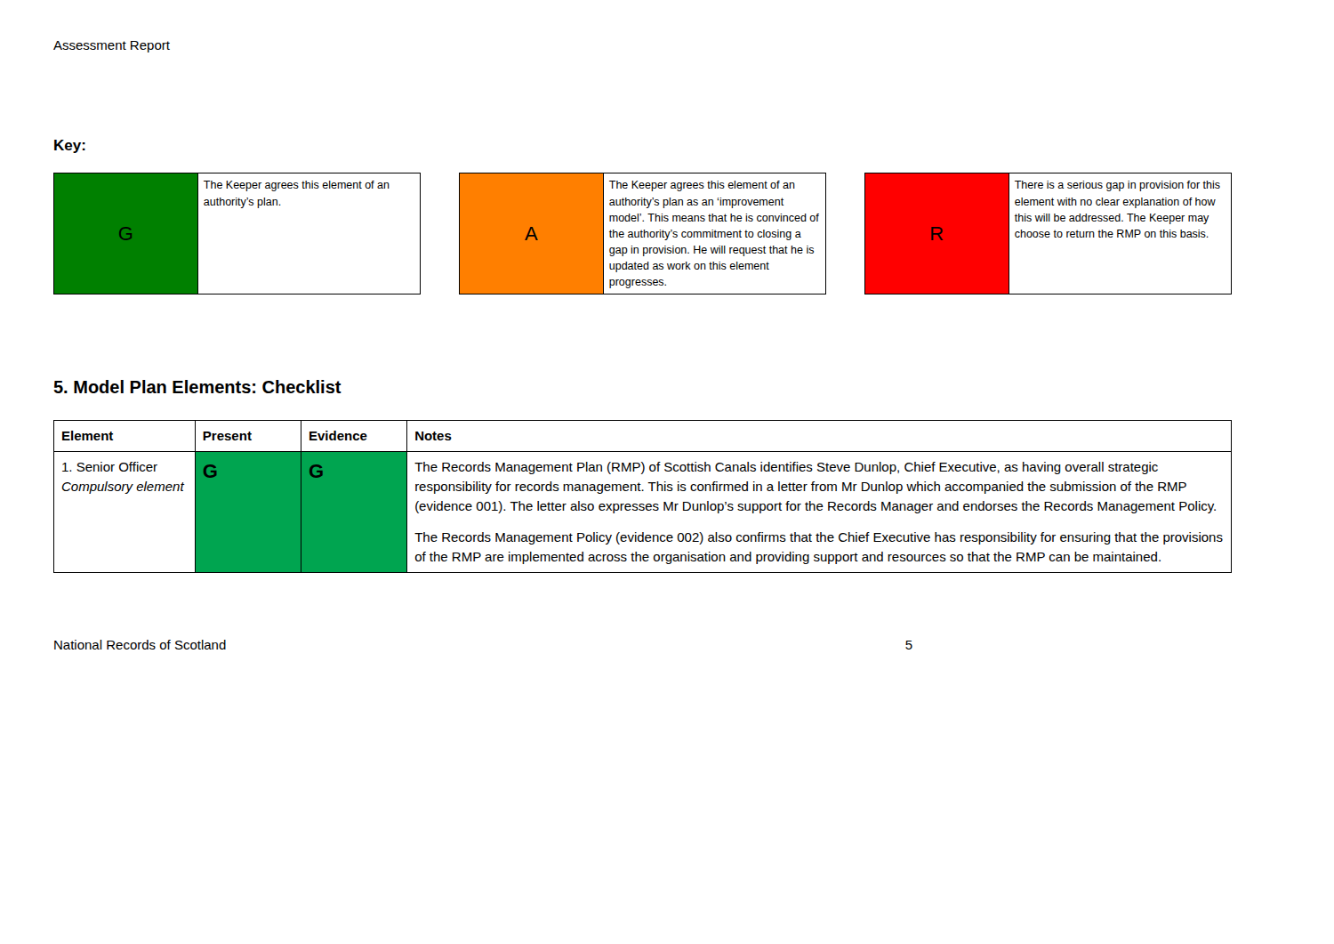Assessment Report
Key:
| G | The Keeper agrees this element of an authority’s plan. | | A | The Keeper agrees this element of an authority’s plan as an ‘improvement model’. This means that he is convinced of the authority’s commitment to closing a gap in provision. He will request that he is updated as work on this element progresses. | | R | There is a serious gap in provision for this element with no clear explanation of how this will be addressed. The Keeper may choose to return the RMP on this basis. |
5. Model Plan Elements: Checklist
| Element | Present | Evidence | Notes |
| --- | --- | --- | --- |
| 1. Senior Officer Compulsory element | G | G | The Records Management Plan (RMP) of Scottish Canals identifies Steve Dunlop, Chief Executive, as having overall strategic responsibility for records management. This is confirmed in a letter from Mr Dunlop which accompanied the submission of the RMP (evidence 001). The letter also expresses Mr Dunlop’s support for the Records Manager and endorses the Records Management Policy. The Records Management Policy (evidence 002) also confirms that the Chief Executive has responsibility for ensuring that the provisions of the RMP are implemented across the organisation and providing support and resources so that the RMP can be maintained. |
National Records of Scotland 5